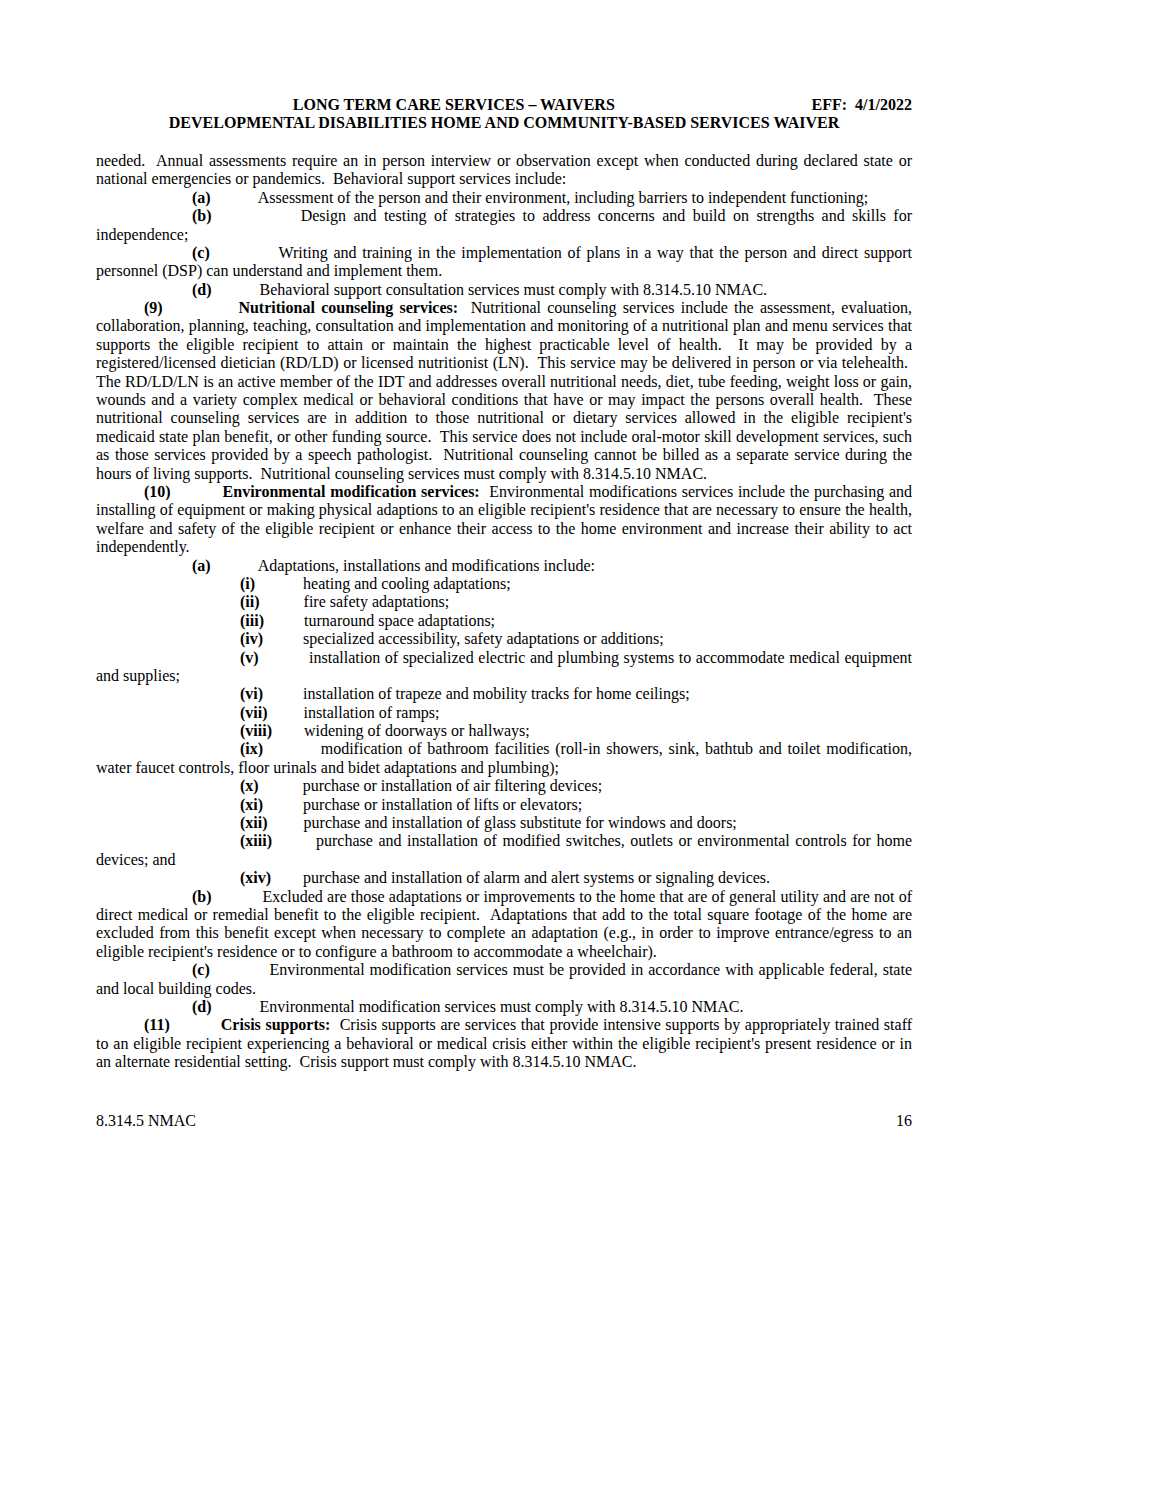LONG TERM CARE SERVICES – WAIVERS EFF: 4/1/2022
DEVELOPMENTAL DISABILITIES HOME AND COMMUNITY-BASED SERVICES WAIVER
needed. Annual assessments require an in person interview or observation except when conducted during declared state or national emergencies or pandemics. Behavioral support services include:
(a) Assessment of the person and their environment, including barriers to independent functioning;
(b) Design and testing of strategies to address concerns and build on strengths and skills for independence;
(c) Writing and training in the implementation of plans in a way that the person and direct support personnel (DSP) can understand and implement them.
(d) Behavioral support consultation services must comply with 8.314.5.10 NMAC.
(9) Nutritional counseling services: Nutritional counseling services include the assessment, evaluation, collaboration, planning, teaching, consultation and implementation and monitoring of a nutritional plan and menu services that supports the eligible recipient to attain or maintain the highest practicable level of health. It may be provided by a registered/licensed dietician (RD/LD) or licensed nutritionist (LN). This service may be delivered in person or via telehealth. The RD/LD/LN is an active member of the IDT and addresses overall nutritional needs, diet, tube feeding, weight loss or gain, wounds and a variety complex medical or behavioral conditions that have or may impact the persons overall health. These nutritional counseling services are in addition to those nutritional or dietary services allowed in the eligible recipient's medicaid state plan benefit, or other funding source. This service does not include oral-motor skill development services, such as those services provided by a speech pathologist. Nutritional counseling cannot be billed as a separate service during the hours of living supports. Nutritional counseling services must comply with 8.314.5.10 NMAC.
(10) Environmental modification services: Environmental modifications services include the purchasing and installing of equipment or making physical adaptions to an eligible recipient's residence that are necessary to ensure the health, welfare and safety of the eligible recipient or enhance their access to the home environment and increase their ability to act independently.
(a) Adaptations, installations and modifications include:
(i) heating and cooling adaptations;
(ii) fire safety adaptations;
(iii) turnaround space adaptations;
(iv) specialized accessibility, safety adaptations or additions;
(v) installation of specialized electric and plumbing systems to accommodate medical equipment and supplies;
(vi) installation of trapeze and mobility tracks for home ceilings;
(vii) installation of ramps;
(viii) widening of doorways or hallways;
(ix) modification of bathroom facilities (roll-in showers, sink, bathtub and toilet modification, water faucet controls, floor urinals and bidet adaptations and plumbing);
(x) purchase or installation of air filtering devices;
(xi) purchase or installation of lifts or elevators;
(xii) purchase and installation of glass substitute for windows and doors;
(xiii) purchase and installation of modified switches, outlets or environmental controls for home devices; and
(xiv) purchase and installation of alarm and alert systems or signaling devices.
(b) Excluded are those adaptations or improvements to the home that are of general utility and are not of direct medical or remedial benefit to the eligible recipient. Adaptations that add to the total square footage of the home are excluded from this benefit except when necessary to complete an adaptation (e.g., in order to improve entrance/egress to an eligible recipient's residence or to configure a bathroom to accommodate a wheelchair).
(c) Environmental modification services must be provided in accordance with applicable federal, state and local building codes.
(d) Environmental modification services must comply with 8.314.5.10 NMAC.
(11) Crisis supports: Crisis supports are services that provide intensive supports by appropriately trained staff to an eligible recipient experiencing a behavioral or medical crisis either within the eligible recipient's present residence or in an alternate residential setting. Crisis support must comply with 8.314.5.10 NMAC.
8.314.5 NMAC 16